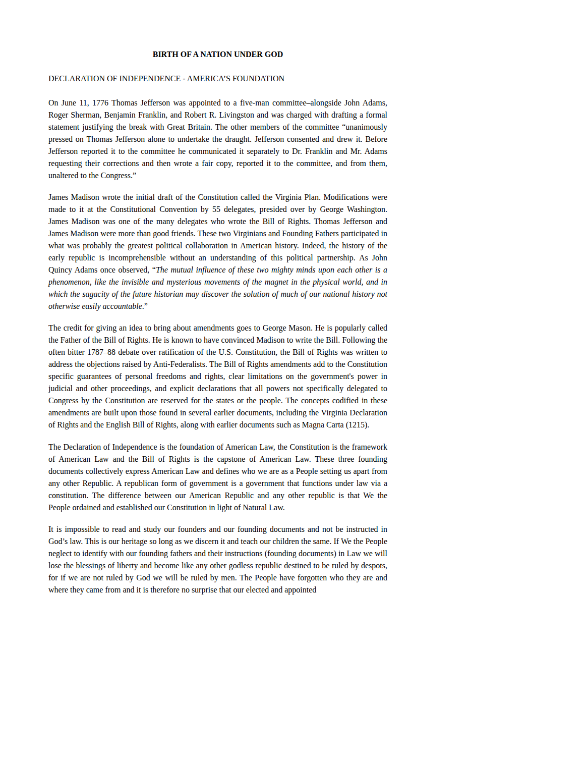BIRTH OF A NATION UNDER GOD
DECLARATION OF INDEPENDENCE - AMERICA’S FOUNDATION
On June 11, 1776 Thomas Jefferson was appointed to a five-man committee–alongside John Adams, Roger Sherman, Benjamin Franklin, and Robert R. Livingston and was charged with drafting a formal statement justifying the break with Great Britain. The other members of the committee “unanimously pressed on Thomas Jefferson alone to undertake the draught. Jefferson consented and drew it. Before Jefferson reported it to the committee he communicated it separately to Dr. Franklin and Mr. Adams requesting their corrections and then wrote a fair copy, reported it to the committee, and from them, unaltered to the Congress.”
James Madison wrote the initial draft of the Constitution called the Virginia Plan. Modifications were made to it at the Constitutional Convention by 55 delegates, presided over by George Washington. James Madison was one of the many delegates who wrote the Bill of Rights. Thomas Jefferson and James Madison were more than good friends. These two Virginians and Founding Fathers participated in what was probably the greatest political collaboration in American history. Indeed, the history of the early republic is incomprehensible without an understanding of this political partnership. As John Quincy Adams once observed, “The mutual influence of these two mighty minds upon each other is a phenomenon, like the invisible and mysterious movements of the magnet in the physical world, and in which the sagacity of the future historian may discover the solution of much of our national history not otherwise easily accountable.”
The credit for giving an idea to bring about amendments goes to George Mason. He is popularly called the Father of the Bill of Rights. He is known to have convinced Madison to write the Bill. Following the often bitter 1787–88 debate over ratification of the U.S. Constitution, the Bill of Rights was written to address the objections raised by Anti-Federalists. The Bill of Rights amendments add to the Constitution specific guarantees of personal freedoms and rights, clear limitations on the government's power in judicial and other proceedings, and explicit declarations that all powers not specifically delegated to Congress by the Constitution are reserved for the states or the people. The concepts codified in these amendments are built upon those found in several earlier documents, including the Virginia Declaration of Rights and the English Bill of Rights, along with earlier documents such as Magna Carta (1215).
The Declaration of Independence is the foundation of American Law, the Constitution is the framework of American Law and the Bill of Rights is the capstone of American Law. These three founding documents collectively express American Law and defines who we are as a People setting us apart from any other Republic. A republican form of government is a government that functions under law via a constitution. The difference between our American Republic and any other republic is that We the People ordained and established our Constitution in light of Natural Law.
It is impossible to read and study our founders and our founding documents and not be instructed in God’s law. This is our heritage so long as we discern it and teach our children the same. If We the People neglect to identify with our founding fathers and their instructions (founding documents) in Law we will lose the blessings of liberty and become like any other godless republic destined to be ruled by despots, for if we are not ruled by God we will be ruled by men. The People have forgotten who they are and where they came from and it is therefore no surprise that our elected and appointed